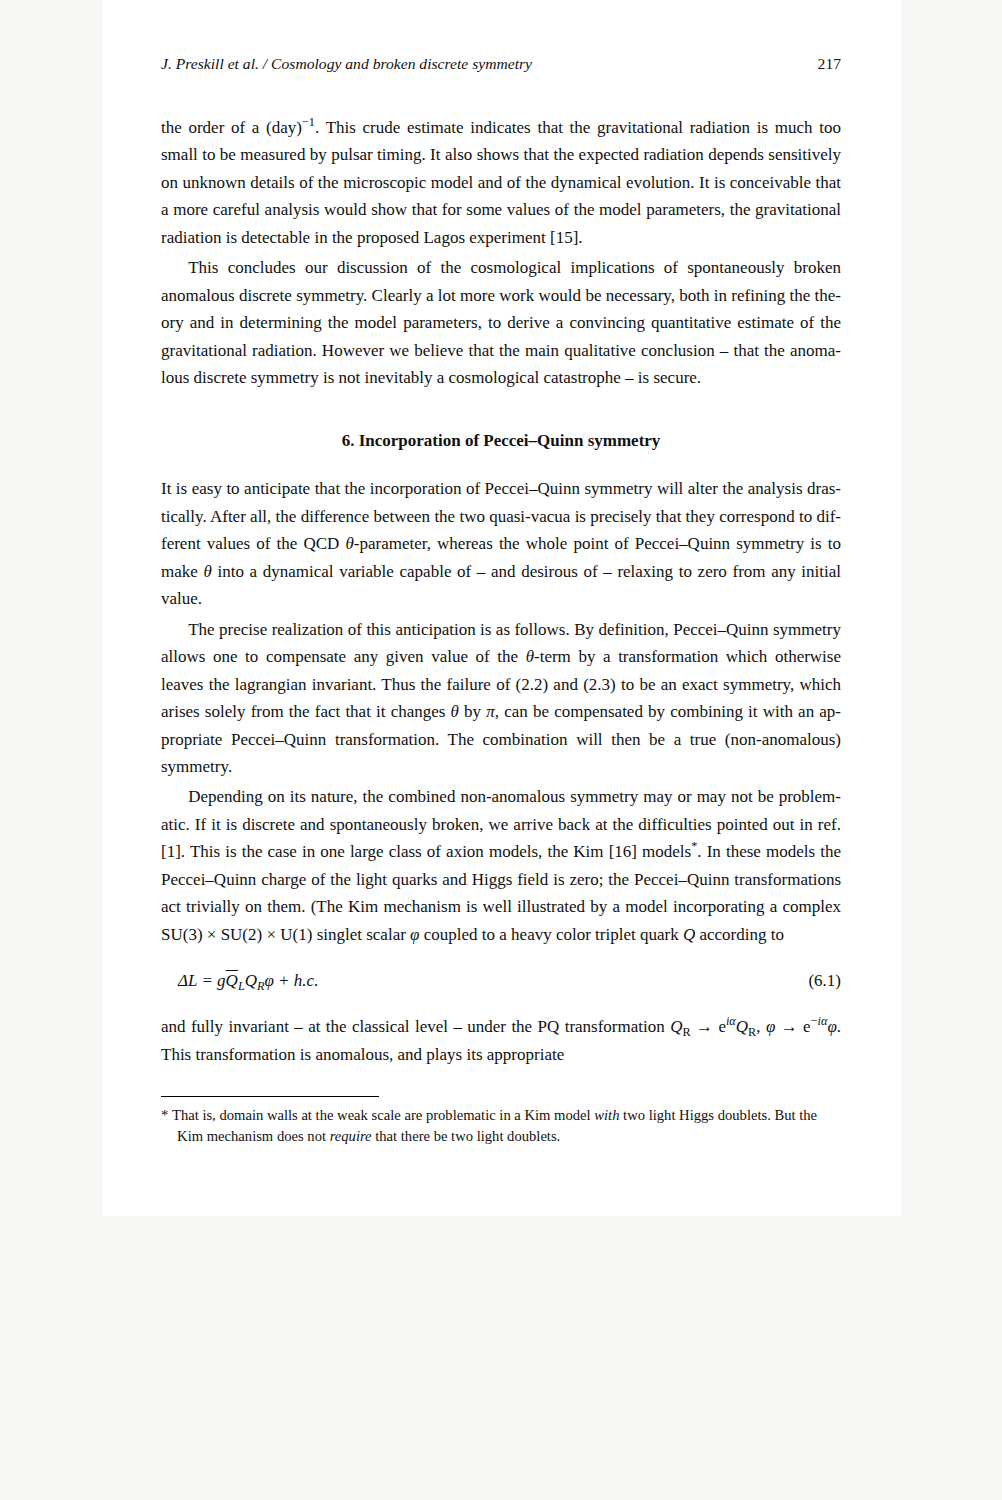J. Preskill et al. / Cosmology and broken discrete symmetry 217
the order of a (day)−1. This crude estimate indicates that the gravitational radiation is much too small to be measured by pulsar timing. It also shows that the expected radiation depends sensitively on unknown details of the microscopic model and of the dynamical evolution. It is conceivable that a more careful analysis would show that for some values of the model parameters, the gravitational radiation is detectable in the proposed Lagos experiment [15].
This concludes our discussion of the cosmological implications of spontaneously broken anomalous discrete symmetry. Clearly a lot more work would be necessary, both in refining the theory and in determining the model parameters, to derive a convincing quantitative estimate of the gravitational radiation. However we believe that the main qualitative conclusion – that the anomalous discrete symmetry is not inevitably a cosmological catastrophe – is secure.
6. Incorporation of Peccei–Quinn symmetry
It is easy to anticipate that the incorporation of Peccei–Quinn symmetry will alter the analysis drastically. After all, the difference between the two quasi-vacua is precisely that they correspond to different values of the QCD θ-parameter, whereas the whole point of Peccei–Quinn symmetry is to make θ into a dynamical variable capable of – and desirous of – relaxing to zero from any initial value.
The precise realization of this anticipation is as follows. By definition, Peccei–Quinn symmetry allows one to compensate any given value of the θ-term by a transformation which otherwise leaves the lagrangian invariant. Thus the failure of (2.2) and (2.3) to be an exact symmetry, which arises solely from the fact that it changes θ by π, can be compensated by combining it with an appropriate Peccei–Quinn transformation. The combination will then be a true (non-anomalous) symmetry.
Depending on its nature, the combined non-anomalous symmetry may or may not be problematic. If it is discrete and spontaneously broken, we arrive back at the difficulties pointed out in ref. [1]. This is the case in one large class of axion models, the Kim [16] models*. In these models the Peccei–Quinn charge of the light quarks and Higgs field is zero; the Peccei–Quinn transformations act trivially on them. (The Kim mechanism is well illustrated by a model incorporating a complex SU(3) × SU(2) × U(1) singlet scalar φ coupled to a heavy color triplet quark Q according to
ΔL = gQLQRφ + h.c. (6.1)
and fully invariant – at the classical level – under the PQ transformation QR → eiαQR, φ → e−iαφ. This transformation is anomalous, and plays its appropriate
*That is, domain walls at the weak scale are problematic in a Kim model with two light Higgs doublets. But the Kim mechanism does not require that there be two light doublets.